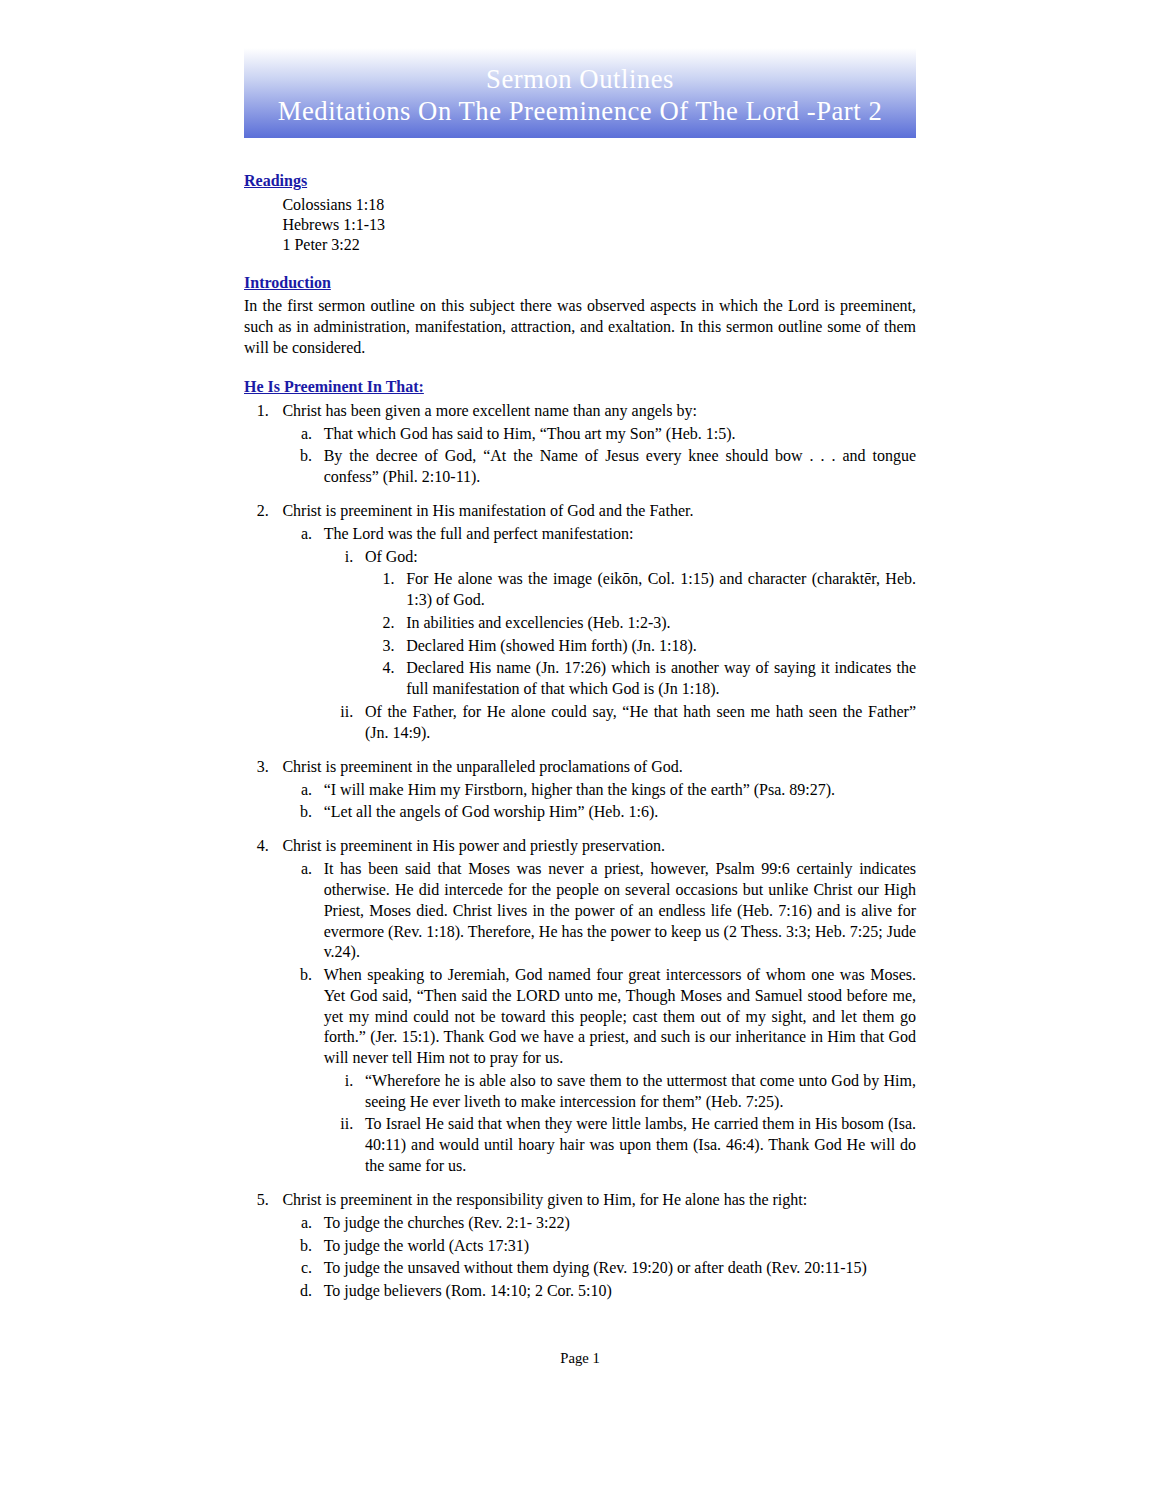Sermon Outlines
Meditations On The Preeminence Of The Lord -Part 2
Readings
Colossians 1:18
Hebrews 1:1-13
1 Peter 3:22
Introduction
In the first sermon outline on this subject there was observed aspects in which the Lord is preeminent, such as in administration, manifestation, attraction, and exaltation. In this sermon outline some of them will be considered.
He Is Preeminent In That:
Christ has been given a more excellent name than any angels by:
That which God has said to Him, “Thou art my Son” (Heb. 1:5).
By the decree of God, “At the Name of Jesus every knee should bow . . . and tongue confess” (Phil. 2:10-11).
Christ is preeminent in His manifestation of God and the Father.
The Lord was the full and perfect manifestation:
Of God:
For He alone was the image (eikōn, Col. 1:15) and character (charaktēr, Heb. 1:3) of God.
In abilities and excellencies (Heb. 1:2-3).
Declared Him (showed Him forth) (Jn. 1:18).
Declared His name (Jn. 17:26) which is another way of saying it indicates the full manifestation of that which God is (Jn 1:18).
Of the Father, for He alone could say, “He that hath seen me hath seen the Father” (Jn. 14:9).
Christ is preeminent in the unparalleled proclamations of God.
“I will make Him my Firstborn, higher than the kings of the earth” (Psa. 89:27).
“Let all the angels of God worship Him” (Heb. 1:6).
Christ is preeminent in His power and priestly preservation.
It has been said that Moses was never a priest, however, Psalm 99:6 certainly indicates otherwise. He did intercede for the people on several occasions but unlike Christ our High Priest, Moses died. Christ lives in the power of an endless life (Heb. 7:16) and is alive for evermore (Rev. 1:18). Therefore, He has the power to keep us (2 Thess. 3:3; Heb. 7:25; Jude v.24).
When speaking to Jeremiah, God named four great intercessors of whom one was Moses. Yet God said, “Then said the LORD unto me, Though Moses and Samuel stood before me, yet my mind could not be toward this people; cast them out of my sight, and let them go forth.” (Jer. 15:1). Thank God we have a priest, and such is our inheritance in Him that God will never tell Him not to pray for us.
“Wherefore he is able also to save them to the uttermost that come unto God by Him, seeing He ever liveth to make intercession for them” (Heb. 7:25).
To Israel He said that when they were little lambs, He carried them in His bosom (Isa. 40:11) and would until hoary hair was upon them (Isa. 46:4). Thank God He will do the same for us.
Christ is preeminent in the responsibility given to Him, for He alone has the right:
To judge the churches (Rev. 2:1- 3:22)
To judge the world (Acts 17:31)
To judge the unsaved without them dying (Rev. 19:20) or after death (Rev. 20:11-15)
To judge believers (Rom. 14:10; 2 Cor. 5:10)
Page 1